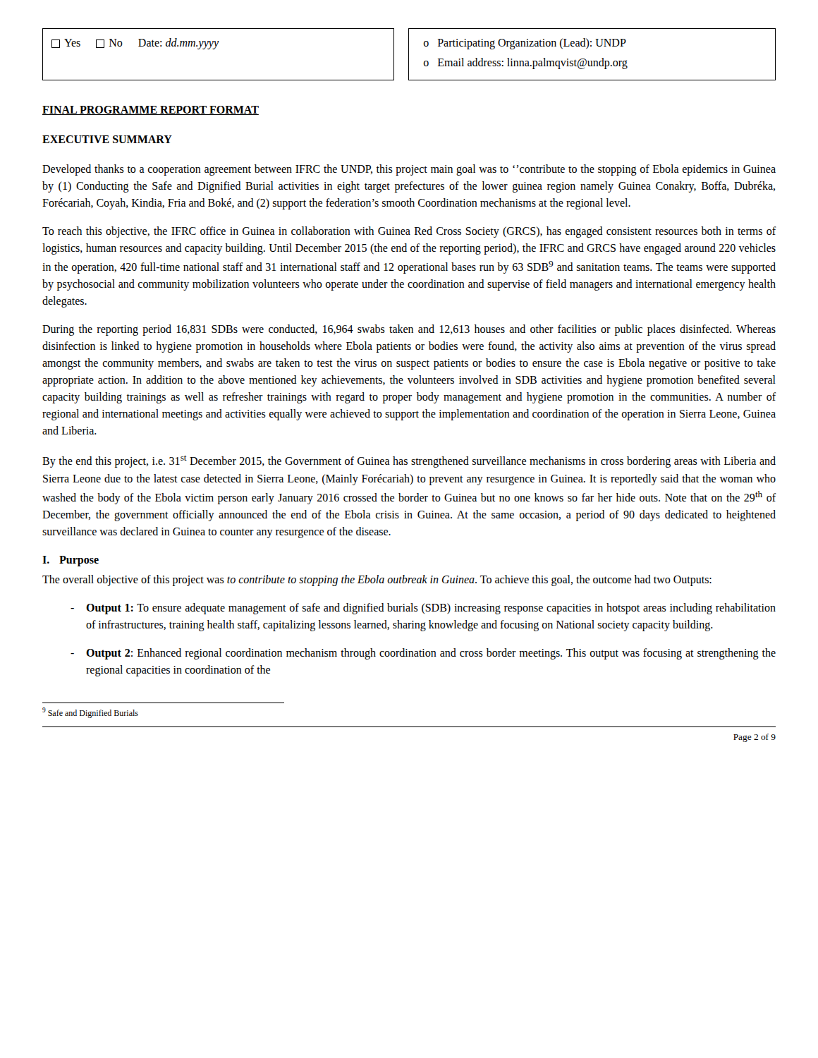Yes No Date: dd.mm.yyyy
Participating Organization (Lead): UNDP
Email address: linna.palmqvist@undp.org
FINAL PROGRAMME REPORT FORMAT
EXECUTIVE SUMMARY
Developed thanks to a cooperation agreement between IFRC the UNDP, this project main goal was to ‘’contribute to the stopping of Ebola epidemics in Guinea by (1) Conducting the Safe and Dignified Burial activities in eight target prefectures of the lower guinea region namely Guinea Conakry, Boffa, Dubréka, Forécariah, Coyah, Kindia, Fria and Boké, and (2) support the federation’s smooth Coordination mechanisms at the regional level.
To reach this objective, the IFRC office in Guinea in collaboration with Guinea Red Cross Society (GRCS), has engaged consistent resources both in terms of logistics, human resources and capacity building. Until December 2015 (the end of the reporting period), the IFRC and GRCS have engaged around 220 vehicles in the operation, 420 full-time national staff and 31 international staff and 12 operational bases run by 63 SDB9 and sanitation teams. The teams were supported by psychosocial and community mobilization volunteers who operate under the coordination and supervise of field managers and international emergency health delegates.
During the reporting period 16,831 SDBs were conducted, 16,964 swabs taken and 12,613 houses and other facilities or public places disinfected. Whereas disinfection is linked to hygiene promotion in households where Ebola patients or bodies were found, the activity also aims at prevention of the virus spread amongst the community members, and swabs are taken to test the virus on suspect patients or bodies to ensure the case is Ebola negative or positive to take appropriate action. In addition to the above mentioned key achievements, the volunteers involved in SDB activities and hygiene promotion benefited several capacity building trainings as well as refresher trainings with regard to proper body management and hygiene promotion in the communities. A number of regional and international meetings and activities equally were achieved to support the implementation and coordination of the operation in Sierra Leone, Guinea and Liberia.
By the end this project, i.e. 31st December 2015, the Government of Guinea has strengthened surveillance mechanisms in cross bordering areas with Liberia and Sierra Leone due to the latest case detected in Sierra Leone, (Mainly Forécariah) to prevent any resurgence in Guinea. It is reportedly said that the woman who washed the body of the Ebola victim person early January 2016 crossed the border to Guinea but no one knows so far her hide outs. Note that on the 29th of December, the government officially announced the end of the Ebola crisis in Guinea. At the same occasion, a period of 90 days dedicated to heightened surveillance was declared in Guinea to counter any resurgence of the disease.
I. Purpose
The overall objective of this project was to contribute to stopping the Ebola outbreak in Guinea. To achieve this goal, the outcome had two Outputs:
Output 1: To ensure adequate management of safe and dignified burials (SDB) increasing response capacities in hotspot areas including rehabilitation of infrastructures, training health staff, capitalizing lessons learned, sharing knowledge and focusing on National society capacity building.
Output 2: Enhanced regional coordination mechanism through coordination and cross border meetings. This output was focusing at strengthening the regional capacities in coordination of the
9 Safe and Dignified Burials
Page 2 of 9